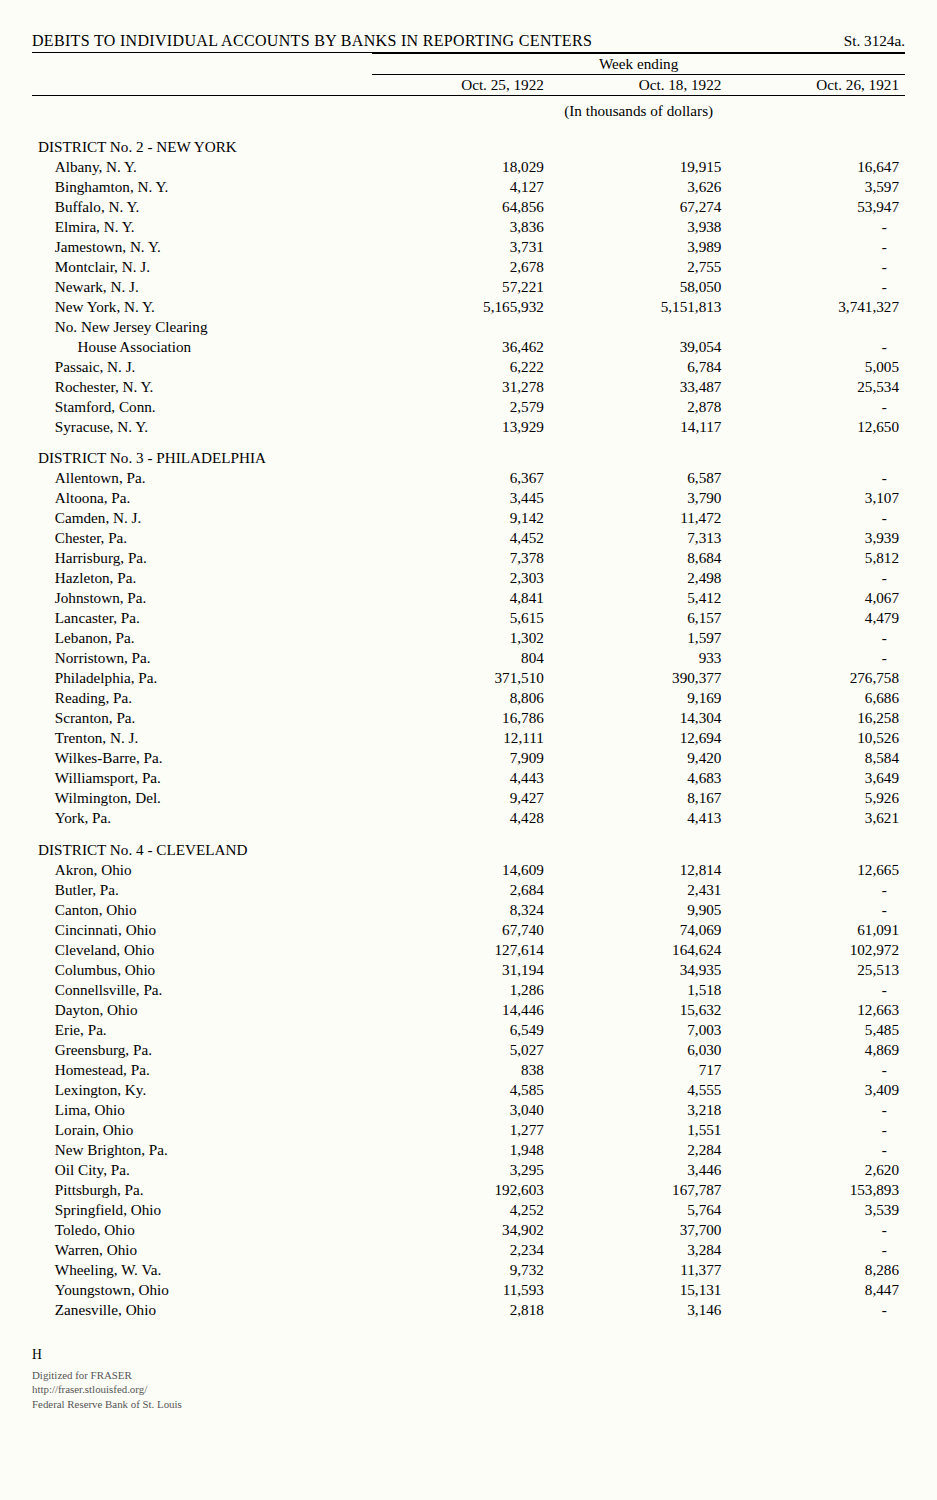DEBITS TO INDIVIDUAL ACCOUNTS BY BANKS IN REPORTING CENTERS
St. 3124a.
| | Week ending |
| --- | --- |
| | Oct. 25, 1922 | Oct. 18, 1922 | Oct. 26, 1921 |
| | (In thousands of dollars) |
| DISTRICT No. 2 - NEW YORK |
| Albany, N. Y. | 18,029 | 19,915 | 16,647 |
| Binghamton, N. Y. | 4,127 | 3,626 | 3,597 |
| Buffalo, N. Y. | 64,856 | 67,274 | 53,947 |
| Elmira, N. Y. | 3,836 | 3,938 | - |
| Jamestown, N. Y. | 3,731 | 3,989 | - |
| Montclair, N. J. | 2,678 | 2,755 | - |
| Newark, N. J. | 57,221 | 58,050 | - |
| New York, N. Y. | 5,165,932 | 5,151,813 | 3,741,327 |
| No. New Jersey Clearing | | | |
| House Association | 36,462 | 39,054 | - |
| Passaic, N. J. | 6,222 | 6,784 | 5,005 |
| Rochester, N. Y. | 31,278 | 33,487 | 25,534 |
| Stamford, Conn. | 2,579 | 2,878 | - |
| Syracuse, N. Y. | 13,929 | 14,117 | 12,650 |
| DISTRICT No. 3 - PHILADELPHIA |
| Allentown, Pa. | 6,367 | 6,587 | - |
| Altoona, Pa. | 3,445 | 3,790 | 3,107 |
| Camden, N. J. | 9,142 | 11,472 | - |
| Chester, Pa. | 4,452 | 7,313 | 3,939 |
| Harrisburg, Pa. | 7,378 | 8,684 | 5,812 |
| Hazleton, Pa. | 2,303 | 2,498 | - |
| Johnstown, Pa. | 4,841 | 5,412 | 4,067 |
| Lancaster, Pa. | 5,615 | 6,157 | 4,479 |
| Lebanon, Pa. | 1,302 | 1,597 | - |
| Norristown, Pa. | 804 | 933 | - |
| Philadelphia, Pa. | 371,510 | 390,377 | 276,758 |
| Reading, Pa. | 8,806 | 9,169 | 6,686 |
| Scranton, Pa. | 16,786 | 14,304 | 16,258 |
| Trenton, N. J. | 12,111 | 12,694 | 10,526 |
| Wilkes-Barre, Pa. | 7,909 | 9,420 | 8,584 |
| Williamsport, Pa. | 4,443 | 4,683 | 3,649 |
| Wilmington, Del. | 9,427 | 8,167 | 5,926 |
| York, Pa. | 4,428 | 4,413 | 3,621 |
| DISTRICT No. 4 - CLEVELAND |
| Akron, Ohio | 14,609 | 12,814 | 12,665 |
| Butler, Pa. | 2,684 | 2,431 | - |
| Canton, Ohio | 8,324 | 9,905 | - |
| Cincinnati, Ohio | 67,740 | 74,069 | 61,091 |
| Cleveland, Ohio | 127,614 | 164,624 | 102,972 |
| Columbus, Ohio | 31,194 | 34,935 | 25,513 |
| Connellsville, Pa. | 1,286 | 1,518 | - |
| Dayton, Ohio | 14,446 | 15,632 | 12,663 |
| Erie, Pa. | 6,549 | 7,003 | 5,485 |
| Greensburg, Pa. | 5,027 | 6,030 | 4,869 |
| Homestead, Pa. | 838 | 717 | - |
| Lexington, Ky. | 4,585 | 4,555 | 3,409 |
| Lima, Ohio | 3,040 | 3,218 | - |
| Lorain, Ohio | 1,277 | 1,551 | - |
| New Brighton, Pa. | 1,948 | 2,284 | - |
| Oil City, Pa. | 3,295 | 3,446 | 2,620 |
| Pittsburgh, Pa. | 192,603 | 167,787 | 153,893 |
| Springfield, Ohio | 4,252 | 5,764 | 3,539 |
| Toledo, Ohio | 34,902 | 37,700 | - |
| Warren, Ohio | 2,234 | 3,284 | - |
| Wheeling, W. Va. | 9,732 | 11,377 | 8,286 |
| Youngstown, Ohio | 11,593 | 15,131 | 8,447 |
| Zanesville, Ohio | 2,818 | 3,146 | - |
H
Digitized for FRASER
http://fraser.stlouisfed.org/
Federal Reserve Bank of St. Louis